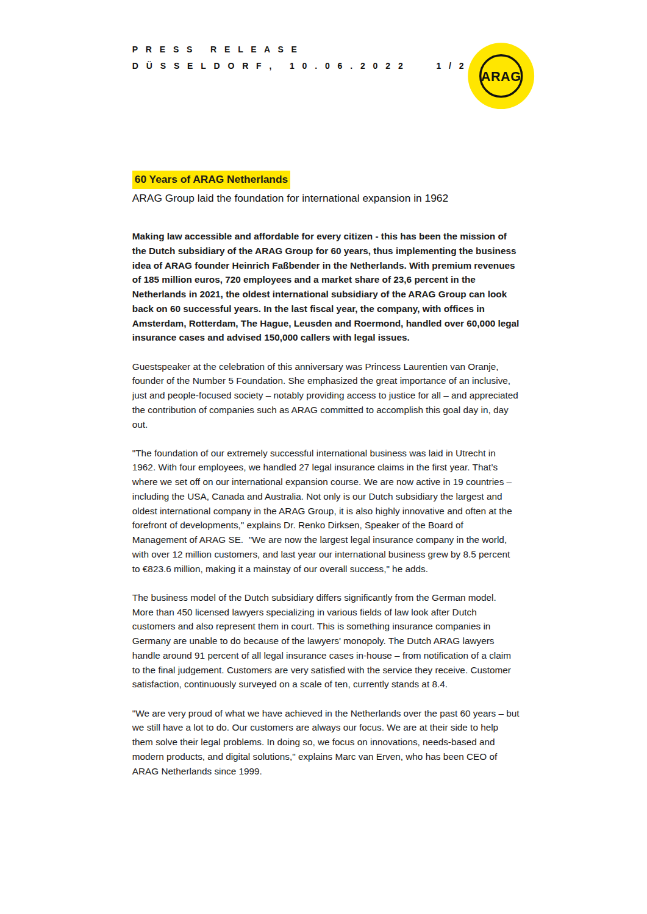P R E S S R E L E A S E D Ü S S E L D O R F , 1 0 . 0 6 . 2 0 2 2 1 / 2
ARAG
60 Years of ARAG Netherlands
ARAG Group laid the foundation for international expansion in 1962
Making law accessible and affordable for every citizen - this has been the mission of the Dutch subsidiary of the ARAG Group for 60 years, thus implementing the business idea of ARAG founder Heinrich Faßbender in the Netherlands. With premium revenues of 185 million euros, 720 employees and a market share of 23,6 percent in the Netherlands in 2021, the oldest international subsidiary of the ARAG Group can look back on 60 successful years. In the last fiscal year, the company, with offices in Amsterdam, Rotterdam, The Hague, Leusden and Roermond, handled over 60,000 legal insurance cases and advised 150,000 callers with legal issues.
Guestspeaker at the celebration of this anniversary was Princess Laurentien van Oranje, founder of the Number 5 Foundation. She emphasized the great importance of an inclusive, just and people-focused society – notably providing access to justice for all – and appreciated the contribution of companies such as ARAG committed to accomplish this goal day in, day out.
"The foundation of our extremely successful international business was laid in Utrecht in 1962. With four employees, we handled 27 legal insurance claims in the first year. That’s where we set off on our international expansion course. We are now active in 19 countries – including the USA, Canada and Australia. Not only is our Dutch subsidiary the largest and oldest international company in the ARAG Group, it is also highly innovative and often at the forefront of developments," explains Dr. Renko Dirksen, Speaker of the Board of Management of ARAG SE. "We are now the largest legal insurance company in the world, with over 12 million customers, and last year our international business grew by 8.5 percent to €823.6 million, making it a mainstay of our overall success," he adds.
The business model of the Dutch subsidiary differs significantly from the German model. More than 450 licensed lawyers specializing in various fields of law look after Dutch customers and also represent them in court. This is something insurance companies in Germany are unable to do because of the lawyers' monopoly. The Dutch ARAG lawyers handle around 91 percent of all legal insurance cases in-house – from notification of a claim to the final judgement. Customers are very satisfied with the service they receive. Customer satisfaction, continuously surveyed on a scale of ten, currently stands at 8.4.
"We are very proud of what we have achieved in the Netherlands over the past 60 years – but we still have a lot to do. Our customers are always our focus. We are at their side to help them solve their legal problems. In doing so, we focus on innovations, needs-based and modern products, and digital solutions," explains Marc van Erven, who has been CEO of ARAG Netherlands since 1999.